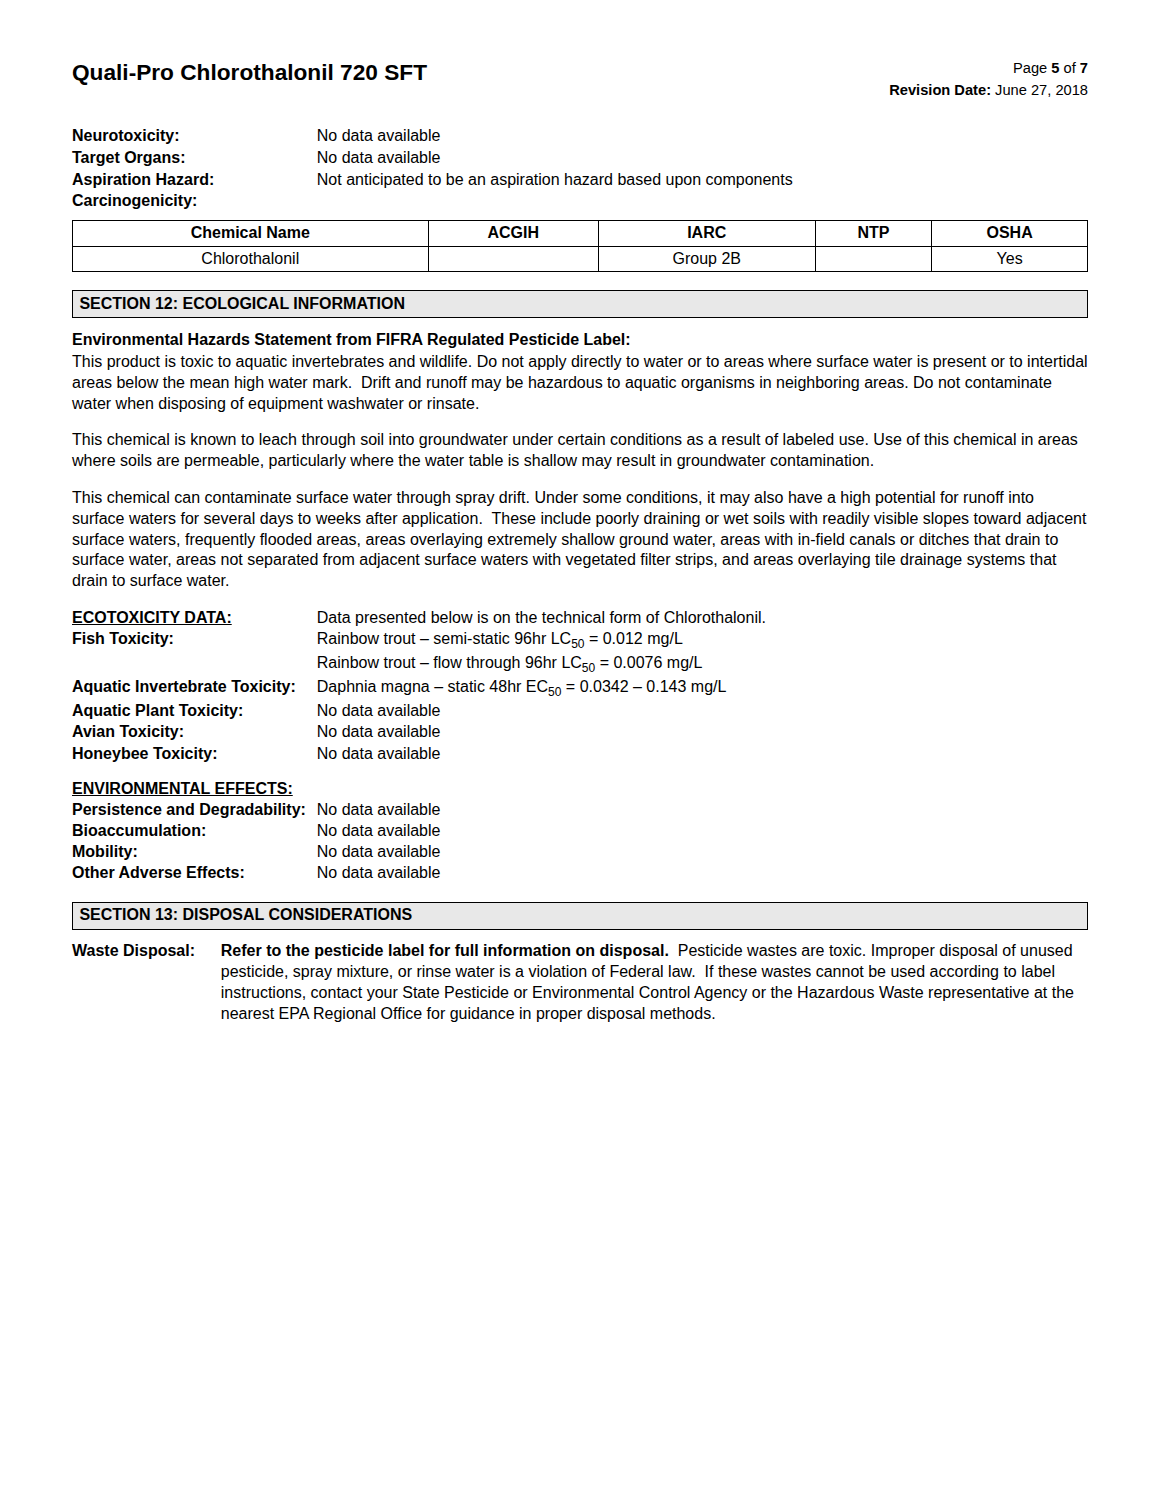Quali-Pro Chlorothalonil 720 SFT
Page 5 of 7
Revision Date: June 27, 2018
Neurotoxicity:
No data available
Target Organs:
No data available
Aspiration Hazard:
Not anticipated to be an aspiration hazard based upon components
Carcinogenicity:
| Chemical Name | ACGIH | IARC | NTP | OSHA |
| --- | --- | --- | --- | --- |
| Chlorothalonil | | Group 2B | | Yes |
SECTION 12: ECOLOGICAL INFORMATION
Environmental Hazards Statement from FIFRA Regulated Pesticide Label:
This product is toxic to aquatic invertebrates and wildlife. Do not apply directly to water or to areas where surface water is present or to intertidal areas below the mean high water mark. Drift and runoff may be hazardous to aquatic organisms in neighboring areas. Do not contaminate water when disposing of equipment washwater or rinsate.
This chemical is known to leach through soil into groundwater under certain conditions as a result of labeled use. Use of this chemical in areas where soils are permeable, particularly where the water table is shallow may result in groundwater contamination.
This chemical can contaminate surface water through spray drift. Under some conditions, it may also have a high potential for runoff into surface waters for several days to weeks after application. These include poorly draining or wet soils with readily visible slopes toward adjacent surface waters, frequently flooded areas, areas overlaying extremely shallow ground water, areas with in-field canals or ditches that drain to surface water, areas not separated from adjacent surface waters with vegetated filter strips, and areas overlaying tile drainage systems that drain to surface water.
ECOTOXICITY DATA:
Data presented below is on the technical form of Chlorothalonil.
Fish Toxicity:
Rainbow trout – semi-static 96hr LC50 = 0.012 mg/L
Rainbow trout – flow through 96hr LC50 = 0.0076 mg/L
Aquatic Invertebrate Toxicity:
Daphnia magna – static 48hr EC50 = 0.0342 – 0.143 mg/L
Aquatic Plant Toxicity:
No data available
Avian Toxicity:
No data available
Honeybee Toxicity:
No data available
ENVIRONMENTAL EFFECTS:
Persistence and Degradability:
No data available
Bioaccumulation:
No data available
Mobility:
No data available
Other Adverse Effects:
No data available
SECTION 13: DISPOSAL CONSIDERATIONS
Waste Disposal:
Refer to the pesticide label for full information on disposal. Pesticide wastes are toxic. Improper disposal of unused pesticide, spray mixture, or rinse water is a violation of Federal law. If these wastes cannot be used according to label instructions, contact your State Pesticide or Environmental Control Agency or the Hazardous Waste representative at the nearest EPA Regional Office for guidance in proper disposal methods.